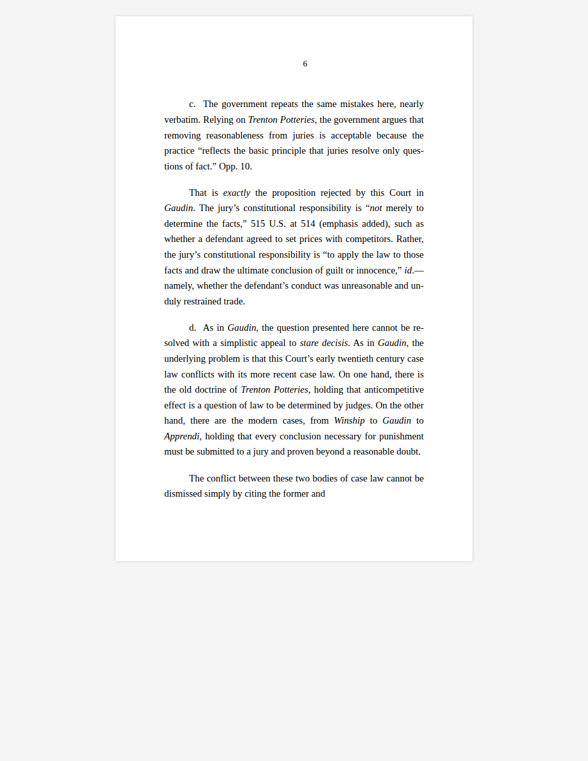6
c. The government repeats the same mistakes here, nearly verbatim. Relying on Trenton Potteries, the government argues that removing reasonableness from juries is acceptable because the practice “reflects the basic principle that juries resolve only questions of fact.” Opp. 10.
That is exactly the proposition rejected by this Court in Gaudin. The jury’s constitutional responsibility is “not merely to determine the facts,” 515 U.S. at 514 (emphasis added), such as whether a defendant agreed to set prices with competitors. Rather, the jury’s constitutional responsibility is “to apply the law to those facts and draw the ultimate conclusion of guilt or innocence,” id.—namely, whether the defendant’s conduct was unreasonable and unduly restrained trade.
d. As in Gaudin, the question presented here cannot be resolved with a simplistic appeal to stare decisis. As in Gaudin, the underlying problem is that this Court’s early twentieth century case law conflicts with its more recent case law. On one hand, there is the old doctrine of Trenton Potteries, holding that anticompetitive effect is a question of law to be determined by judges. On the other hand, there are the modern cases, from Winship to Gaudin to Apprendi, holding that every conclusion necessary for punishment must be submitted to a jury and proven beyond a reasonable doubt.
The conflict between these two bodies of case law cannot be dismissed simply by citing the former and